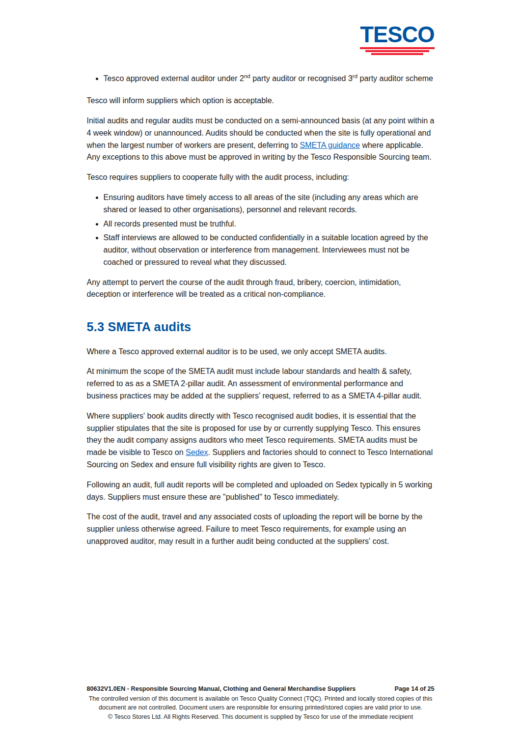TESCO
Tesco approved external auditor under 2nd party auditor or recognised 3rd party auditor scheme
Tesco will inform suppliers which option is acceptable.
Initial audits and regular audits must be conducted on a semi-announced basis (at any point within a 4 week window) or unannounced. Audits should be conducted when the site is fully operational and when the largest number of workers are present, deferring to SMETA guidance where applicable. Any exceptions to this above must be approved in writing by the Tesco Responsible Sourcing team.
Tesco requires suppliers to cooperate fully with the audit process, including:
Ensuring auditors have timely access to all areas of the site (including any areas which are shared or leased to other organisations), personnel and relevant records.
All records presented must be truthful.
Staff interviews are allowed to be conducted confidentially in a suitable location agreed by the auditor, without observation or interference from management. Interviewees must not be coached or pressured to reveal what they discussed.
Any attempt to pervert the course of the audit through fraud, bribery, coercion, intimidation, deception or interference will be treated as a critical non-compliance.
5.3 SMETA audits
Where a Tesco approved external auditor is to be used, we only accept SMETA audits.
At minimum the scope of the SMETA audit must include labour standards and health & safety, referred to as as a SMETA 2-pillar audit. An assessment of environmental performance and business practices may be added at the suppliers' request, referred to as a SMETA 4-pillar audit.
Where suppliers' book audits directly with Tesco recognised audit bodies, it is essential that the supplier stipulates that the site is proposed for use by or currently supplying Tesco. This ensures they the audit company assigns auditors who meet Tesco requirements. SMETA audits must be made be visible to Tesco on Sedex. Suppliers and factories should to connect to Tesco International Sourcing on Sedex and ensure full visibility rights are given to Tesco.
Following an audit, full audit reports will be completed and uploaded on Sedex typically in 5 working days. Suppliers must ensure these are "published" to Tesco immediately.
The cost of the audit, travel and any associated costs of uploading the report will be borne by the supplier unless otherwise agreed. Failure to meet Tesco requirements, for example using an unapproved auditor, may result in a further audit being conducted at the suppliers' cost.
80632V1.0EN - Responsible Sourcing Manual, Clothing and General Merchandise Suppliers Page 14 of 25
The controlled version of this document is available on Tesco Quality Connect (TQC). Printed and locally stored copies of this document are not controlled. Document users are responsible for ensuring printed/stored copies are valid prior to use.
© Tesco Stores Ltd. All Rights Reserved. This document is supplied by Tesco for use of the immediate recipient